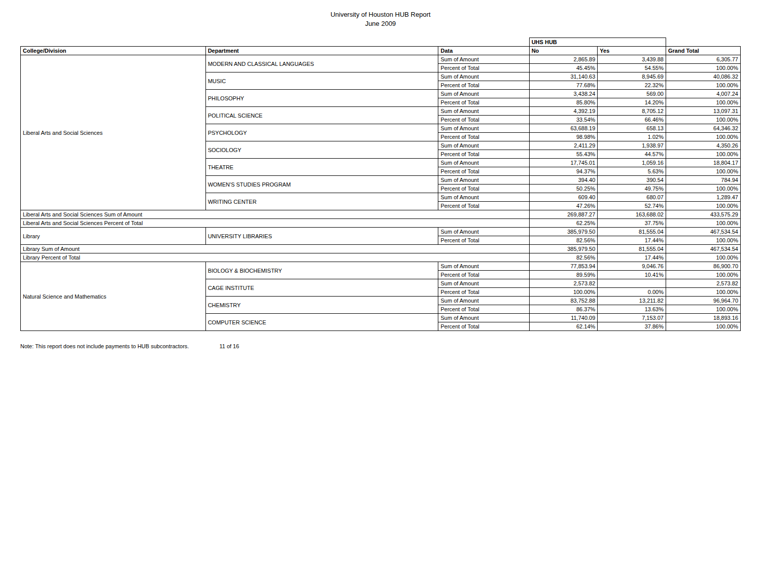University of Houston HUB Report
June 2009
| | | | UHS HUB | |
| --- | --- | --- | --- | --- |
| College/Division | Department | Data | No | Yes | Grand Total |
| Liberal Arts and Social Sciences | MODERN AND CLASSICAL LANGUAGES | Sum of Amount | 2,865.89 | 3,439.88 | 6,305.77 |
| Percent of Total | 45.45% | 54.55% | 100.00% |
| MUSIC | Sum of Amount | 31,140.63 | 8,945.69 | 40,086.32 |
| Percent of Total | 77.68% | 22.32% | 100.00% |
| PHILOSOPHY | Sum of Amount | 3,438.24 | 569.00 | 4,007.24 |
| Percent of Total | 85.80% | 14.20% | 100.00% |
| POLITICAL SCIENCE | Sum of Amount | 4,392.19 | 8,705.12 | 13,097.31 |
| Percent of Total | 33.54% | 66.46% | 100.00% |
| PSYCHOLOGY | Sum of Amount | 63,688.19 | 658.13 | 64,346.32 |
| Percent of Total | 98.98% | 1.02% | 100.00% |
| SOCIOLOGY | Sum of Amount | 2,411.29 | 1,938.97 | 4,350.26 |
| Percent of Total | 55.43% | 44.57% | 100.00% |
| THEATRE | Sum of Amount | 17,745.01 | 1,059.16 | 18,804.17 |
| Percent of Total | 94.37% | 5.63% | 100.00% |
| WOMEN'S STUDIES PROGRAM | Sum of Amount | 394.40 | 390.54 | 784.94 |
| Percent of Total | 50.25% | 49.75% | 100.00% |
| WRITING CENTER | Sum of Amount | 609.40 | 680.07 | 1,289.47 |
| Percent of Total | 47.26% | 52.74% | 100.00% |
| Liberal Arts and Social Sciences Sum of Amount | 269,887.27 | 163,688.02 | 433,575.29 |
| Liberal Arts and Social Sciences Percent of Total | 62.25% | 37.75% | 100.00% |
| Library | UNIVERSITY LIBRARIES | Sum of Amount | 385,979.50 | 81,555.04 | 467,534.54 |
| Percent of Total | 82.56% | 17.44% | 100.00% |
| Library Sum of Amount | 385,979.50 | 81,555.04 | 467,534.54 |
| Library Percent of Total | 82.56% | 17.44% | 100.00% |
| Natural Science and Mathematics | BIOLOGY & BIOCHEMISTRY | Sum of Amount | 77,853.94 | 9,046.76 | 86,900.70 |
| Percent of Total | 89.59% | 10.41% | 100.00% |
| CAGE INSTITUTE | Sum of Amount | 2,573.82 | | 2,573.82 |
| Percent of Total | 100.00% | 0.00% | 100.00% |
| CHEMISTRY | Sum of Amount | 83,752.88 | 13,211.82 | 96,964.70 |
| Percent of Total | 86.37% | 13.63% | 100.00% |
| COMPUTER SCIENCE | Sum of Amount | 11,740.09 | 7,153.07 | 18,893.16 |
| Percent of Total | 62.14% | 37.86% | 100.00% |
Note: This report does not include payments to HUB subcontractors.
11 of 16